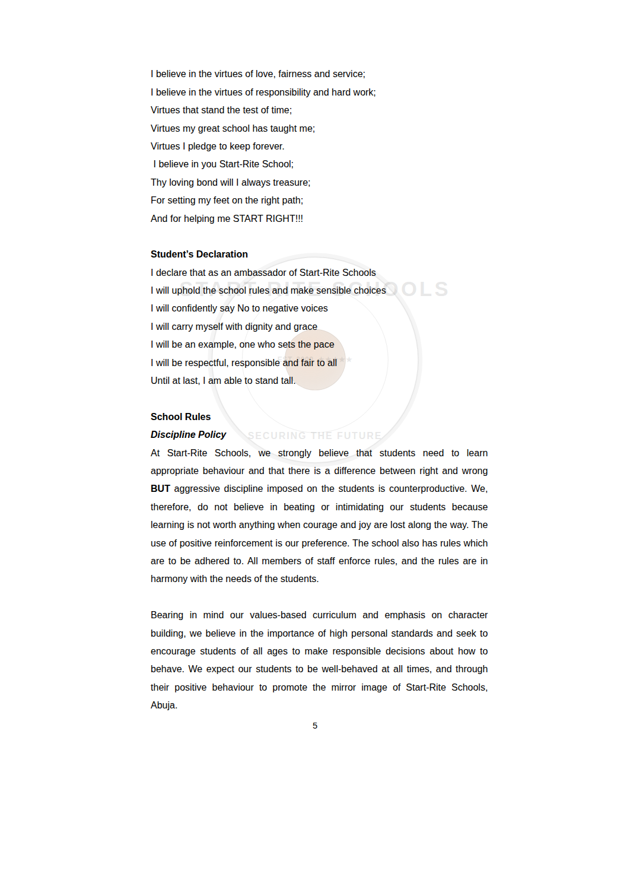Start-Rite Schools Est. 2009 ★★★★★ Securing the Future
I believe in the virtues of love, fairness and service;
I believe in the virtues of responsibility and hard work;
Virtues that stand the test of time;
Virtues my great school has taught me;
Virtues I pledge to keep forever.
I believe in you Start-Rite School;
Thy loving bond will I always treasure;
For setting my feet on the right path;
And for helping me START RIGHT!!!
Student’s Declaration
I declare that as an ambassador of Start-Rite Schools
I will uphold the school rules and make sensible choices
I will confidently say No to negative voices
I will carry myself with dignity and grace
I will be an example, one who sets the pace
I will be respectful, responsible and fair to all
Until at last, I am able to stand tall.
School Rules
Discipline Policy
At Start-Rite Schools, we strongly believe that students need to learn appropriate behaviour and that there is a difference between right and wrong BUT aggressive discipline imposed on the students is counterproductive. We, therefore, do not believe in beating or intimidating our students because learning is not worth anything when courage and joy are lost along the way. The use of positive reinforcement is our preference. The school also has rules which are to be adhered to. All members of staff enforce rules, and the rules are in harmony with the needs of the students.
Bearing in mind our values-based curriculum and emphasis on character building, we believe in the importance of high personal standards and seek to encourage students of all ages to make responsible decisions about how to behave. We expect our students to be well-behaved at all times, and through their positive behaviour to promote the mirror image of Start-Rite Schools, Abuja.
5